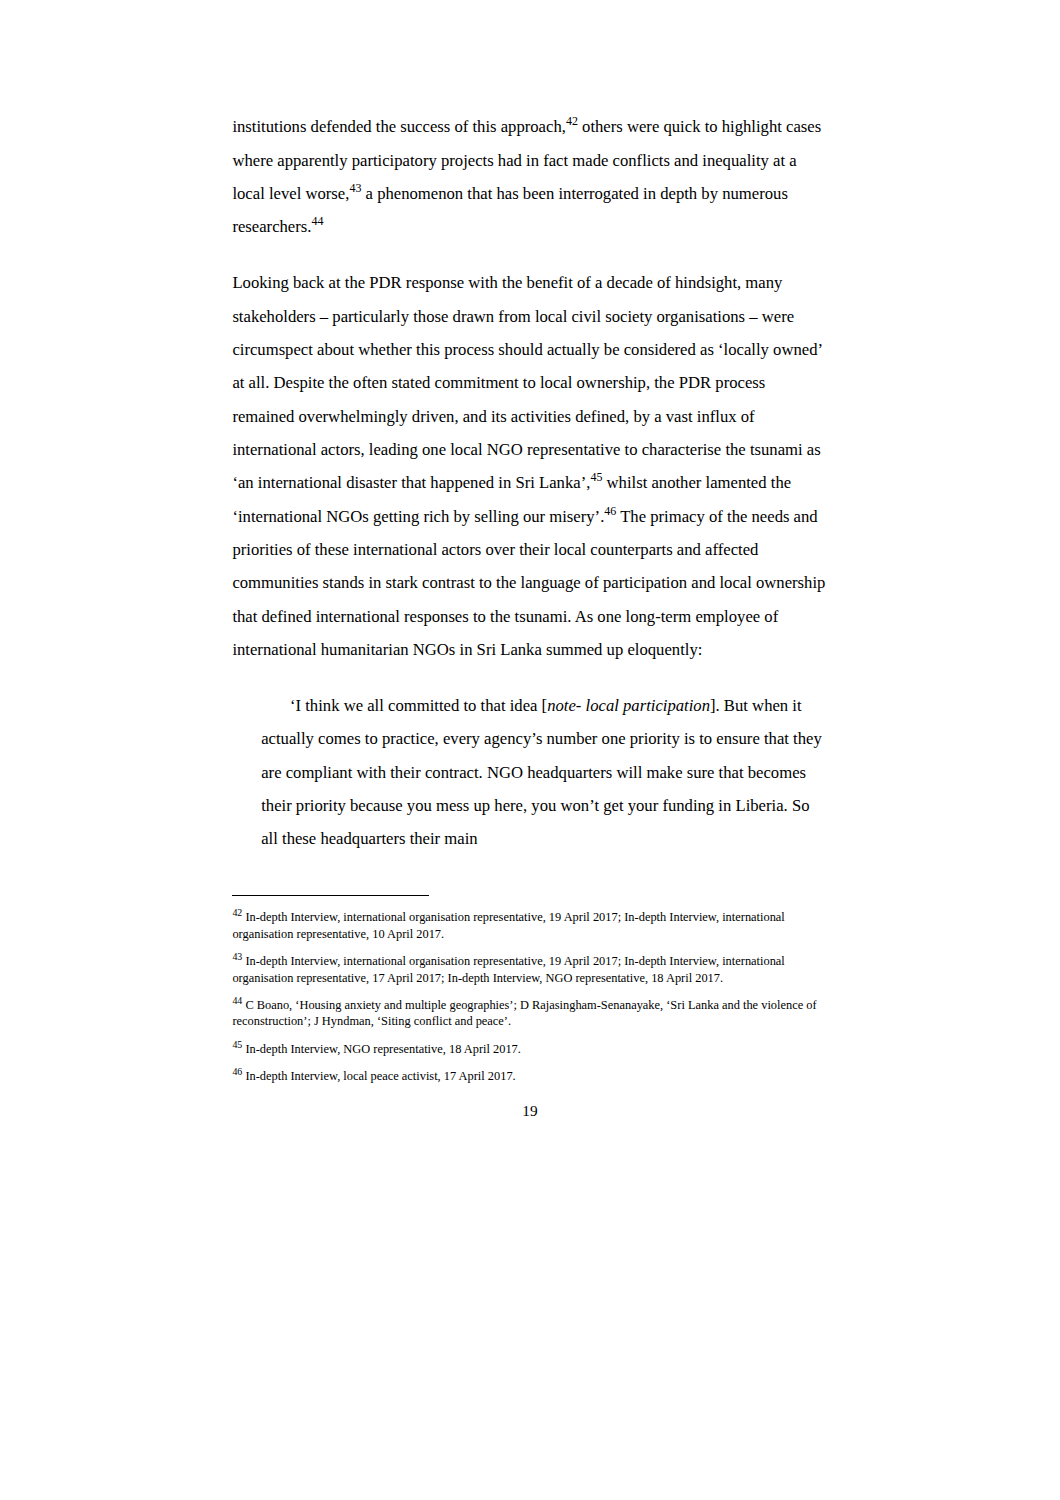institutions defended the success of this approach,42 others were quick to highlight cases where apparently participatory projects had in fact made conflicts and inequality at a local level worse,43 a phenomenon that has been interrogated in depth by numerous researchers.44
Looking back at the PDR response with the benefit of a decade of hindsight, many stakeholders – particularly those drawn from local civil society organisations – were circumspect about whether this process should actually be considered as ‘locally owned’ at all. Despite the often stated commitment to local ownership, the PDR process remained overwhelmingly driven, and its activities defined, by a vast influx of international actors, leading one local NGO representative to characterise the tsunami as ‘an international disaster that happened in Sri Lanka’,45 whilst another lamented the ‘international NGOs getting rich by selling our misery’.46 The primacy of the needs and priorities of these international actors over their local counterparts and affected communities stands in stark contrast to the language of participation and local ownership that defined international responses to the tsunami. As one long-term employee of international humanitarian NGOs in Sri Lanka summed up eloquently:
‘I think we all committed to that idea [note- local participation]. But when it actually comes to practice, every agency’s number one priority is to ensure that they are compliant with their contract. NGO headquarters will make sure that becomes their priority because you mess up here, you won’t get your funding in Liberia. So all these headquarters their main
42 In-depth Interview, international organisation representative, 19 April 2017; In-depth Interview, international organisation representative, 10 April 2017.
43 In-depth Interview, international organisation representative, 19 April 2017; In-depth Interview, international organisation representative, 17 April 2017; In-depth Interview, NGO representative, 18 April 2017.
44 C Boano, ‘Housing anxiety and multiple geographies’; D Rajasingham-Senanayake, ‘Sri Lanka and the violence of reconstruction’; J Hyndman, ‘Siting conflict and peace’.
45 In-depth Interview, NGO representative, 18 April 2017.
46 In-depth Interview, local peace activist, 17 April 2017.
19